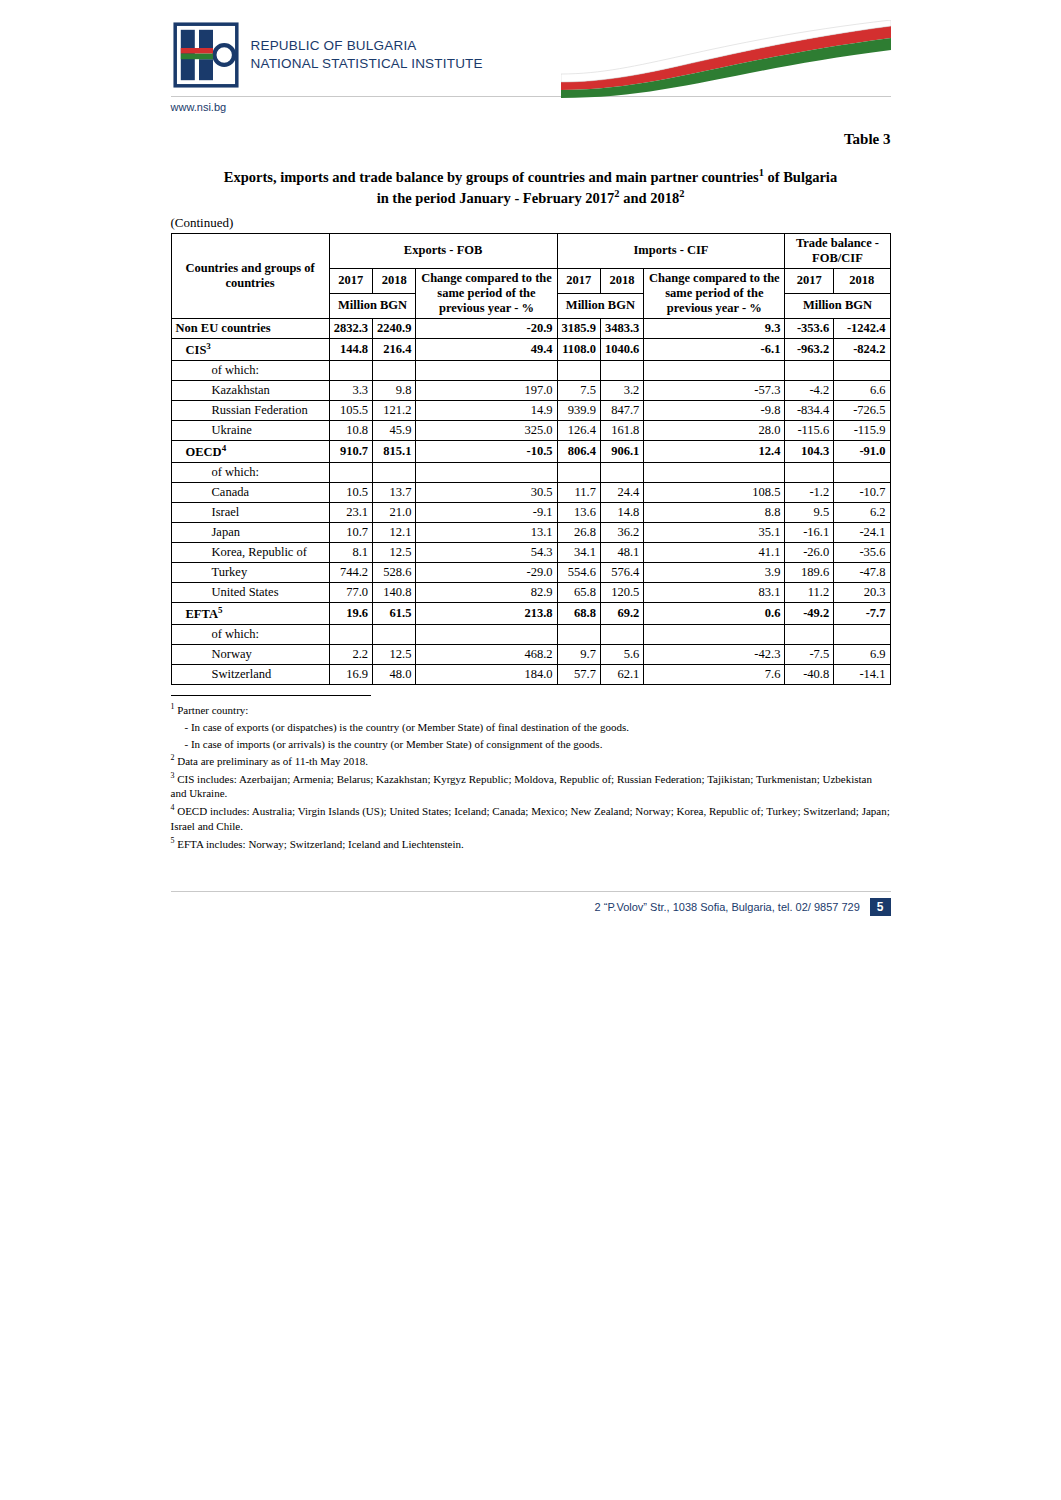REPUBLIC OF BULGARIA
NATIONAL STATISTICAL INSTITUTE
www.nsi.bg
Table 3
Exports, imports and trade balance by groups of countries and main partner countries1 of Bulgaria
in the period January - February 20172 and 20182
(Continued)
| Countries and groups of countries | Exports - FOB | Imports - CIF | Trade balance - FOB/CIF |
| --- | --- | --- | --- |
| 2017 | 2018 | Change compared to the same period of the previous year - % | 2017 | 2018 | Change compared to the same period of the previous year - % | 2017 | 2018 |
| Million BGN | Million BGN | Million BGN |
| Non EU countries | 2832.3 | 2240.9 | -20.9 | 3185.9 | 3483.3 | 9.3 | -353.6 | -1242.4 |
| CIS 3 | 144.8 | 216.4 | 49.4 | 1108.0 | 1040.6 | -6.1 | -963.2 | -824.2 |
| of which: | | | | | | | | |
| Kazakhstan | 3.3 | 9.8 | 197.0 | 7.5 | 3.2 | -57.3 | -4.2 | 6.6 |
| Russian Federation | 105.5 | 121.2 | 14.9 | 939.9 | 847.7 | -9.8 | -834.4 | -726.5 |
| Ukraine | 10.8 | 45.9 | 325.0 | 126.4 | 161.8 | 28.0 | -115.6 | -115.9 |
| OECD 4 | 910.7 | 815.1 | -10.5 | 806.4 | 906.1 | 12.4 | 104.3 | -91.0 |
| of which: | | | | | | | | |
| Canada | 10.5 | 13.7 | 30.5 | 11.7 | 24.4 | 108.5 | -1.2 | -10.7 |
| Israel | 23.1 | 21.0 | -9.1 | 13.6 | 14.8 | 8.8 | 9.5 | 6.2 |
| Japan | 10.7 | 12.1 | 13.1 | 26.8 | 36.2 | 35.1 | -16.1 | -24.1 |
| Korea, Republic of | 8.1 | 12.5 | 54.3 | 34.1 | 48.1 | 41.1 | -26.0 | -35.6 |
| Turkey | 744.2 | 528.6 | -29.0 | 554.6 | 576.4 | 3.9 | 189.6 | -47.8 |
| United States | 77.0 | 140.8 | 82.9 | 65.8 | 120.5 | 83.1 | 11.2 | 20.3 |
| EFTA 5 | 19.6 | 61.5 | 213.8 | 68.8 | 69.2 | 0.6 | -49.2 | -7.7 |
| of which: | | | | | | | | |
| Norway | 2.2 | 12.5 | 468.2 | 9.7 | 5.6 | -42.3 | -7.5 | 6.9 |
| Switzerland | 16.9 | 48.0 | 184.0 | 57.7 | 62.1 | 7.6 | -40.8 | -14.1 |
1 Partner country:
- In case of exports (or dispatches) is the country (or Member State) of final destination of the goods.
- In case of imports (or arrivals) is the country (or Member State) of consignment of the goods.
2 Data are preliminary as of 11-th May 2018.
3 CIS includes: Azerbaijan; Armenia; Belarus; Kazakhstan; Kyrgyz Republic; Moldova, Republic of; Russian Federation; Tajikistan; Turkmenistan; Uzbekistan and Ukraine.
4 OECD includes: Australia; Virgin Islands (US); United States; Iceland; Canada; Mexico; New Zealand; Norway; Korea, Republic of; Turkey; Switzerland; Japan; Israel and Chile.
5 EFTA includes: Norway; Switzerland; Iceland and Liechtenstein.
2 “P.Volov” Str., 1038 Sofia, Bulgaria, tel. 02/ 9857 729
5